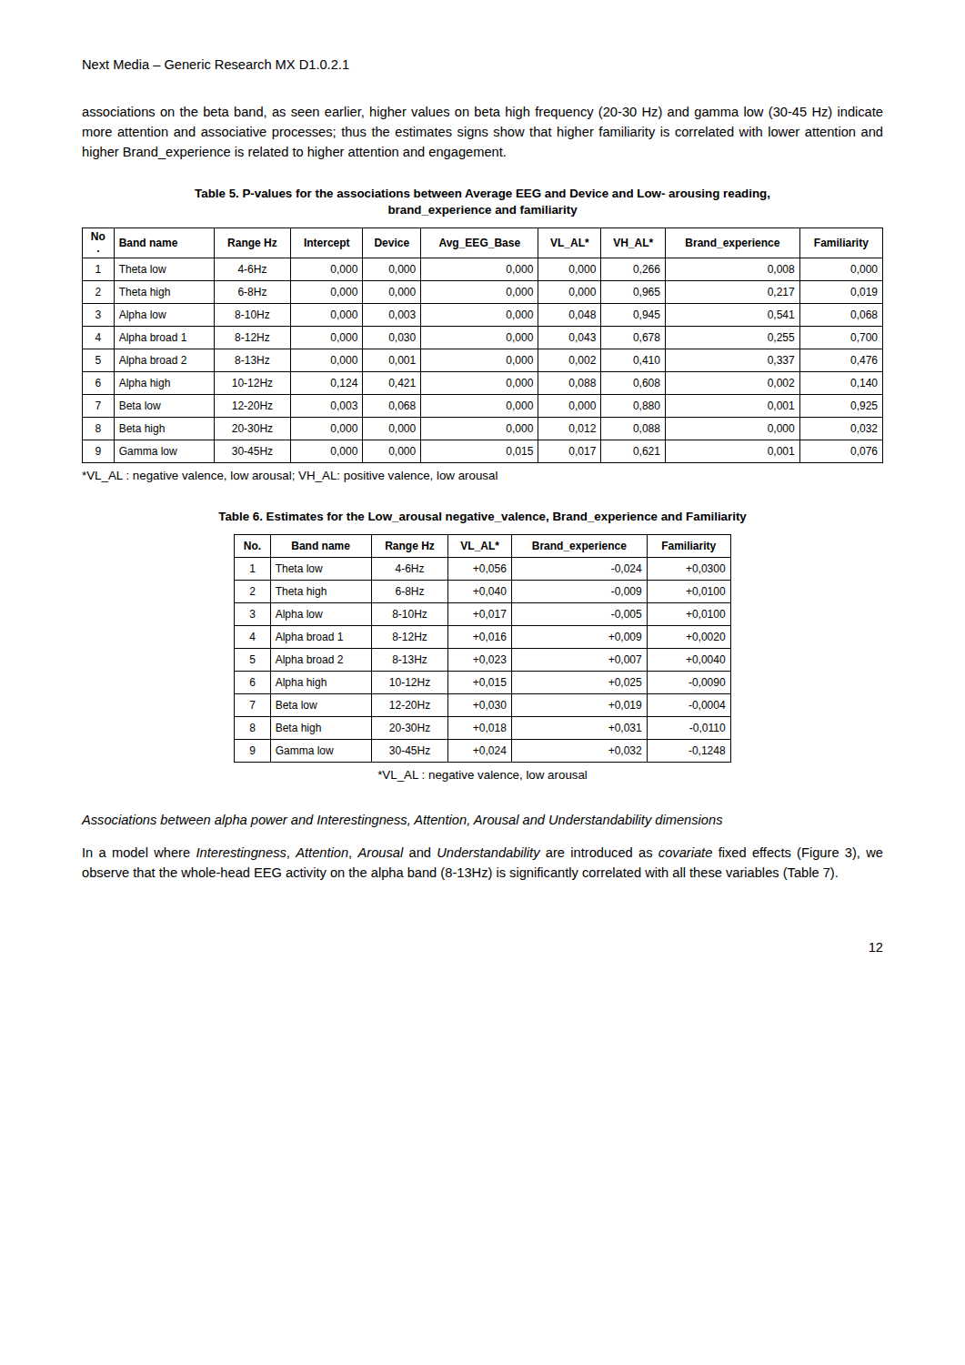Next Media – Generic Research MX D1.0.2.1
associations on the beta band, as seen earlier, higher values on beta high frequency (20-30 Hz) and gamma low (30-45 Hz) indicate more attention and associative processes; thus the estimates signs show that higher familiarity is correlated with lower attention and higher Brand_experience is related to higher attention and engagement.
Table 5. P-values for the associations between Average EEG and Device and Low- arousing reading,
brand_experience and familiarity
| No . | Band name | Range Hz | Intercept | Device | Avg_EEG_Base | VL_AL* | VH_AL* | Brand_experience | Familiarity |
| --- | --- | --- | --- | --- | --- | --- | --- | --- | --- |
| 1 | Theta low | 4-6Hz | 0,000 | 0,000 | 0,000 | 0,000 | 0,266 | 0,008 | 0,000 |
| 2 | Theta high | 6-8Hz | 0,000 | 0,000 | 0,000 | 0,000 | 0,965 | 0,217 | 0,019 |
| 3 | Alpha low | 8-10Hz | 0,000 | 0,003 | 0,000 | 0,048 | 0,945 | 0,541 | 0,068 |
| 4 | Alpha broad 1 | 8-12Hz | 0,000 | 0,030 | 0,000 | 0,043 | 0,678 | 0,255 | 0,700 |
| 5 | Alpha broad 2 | 8-13Hz | 0,000 | 0,001 | 0,000 | 0,002 | 0,410 | 0,337 | 0,476 |
| 6 | Alpha high | 10-12Hz | 0,124 | 0,421 | 0,000 | 0,088 | 0,608 | 0,002 | 0,140 |
| 7 | Beta low | 12-20Hz | 0,003 | 0,068 | 0,000 | 0,000 | 0,880 | 0,001 | 0,925 |
| 8 | Beta high | 20-30Hz | 0,000 | 0,000 | 0,000 | 0,012 | 0,088 | 0,000 | 0,032 |
| 9 | Gamma low | 30-45Hz | 0,000 | 0,000 | 0,015 | 0,017 | 0,621 | 0,001 | 0,076 |
*VL_AL : negative valence, low arousal; VH_AL: positive valence, low arousal
Table 6. Estimates for the Low_arousal negative_valence, Brand_experience and Familiarity
| No. | Band name | Range Hz | VL_AL* | Brand_experience | Familiarity |
| --- | --- | --- | --- | --- | --- |
| 1 | Theta low | 4-6Hz | +0,056 | -0,024 | +0,0300 |
| 2 | Theta high | 6-8Hz | +0,040 | -0,009 | +0,0100 |
| 3 | Alpha low | 8-10Hz | +0,017 | -0,005 | +0,0100 |
| 4 | Alpha broad 1 | 8-12Hz | +0,016 | +0,009 | +0,0020 |
| 5 | Alpha broad 2 | 8-13Hz | +0,023 | +0,007 | +0,0040 |
| 6 | Alpha high | 10-12Hz | +0,015 | +0,025 | -0,0090 |
| 7 | Beta low | 12-20Hz | +0,030 | +0,019 | -0,0004 |
| 8 | Beta high | 20-30Hz | +0,018 | +0,031 | -0,0110 |
| 9 | Gamma low | 30-45Hz | +0,024 | +0,032 | -0,1248 |
*VL_AL : negative valence, low arousal
Associations between alpha power and Interestingness, Attention, Arousal and Understandability dimensions
In a model where Interestingness, Attention, Arousal and Understandability are introduced as covariate fixed effects (Figure 3), we observe that the whole-head EEG activity on the alpha band (8-13Hz) is significantly correlated with all these variables (Table 7).
12